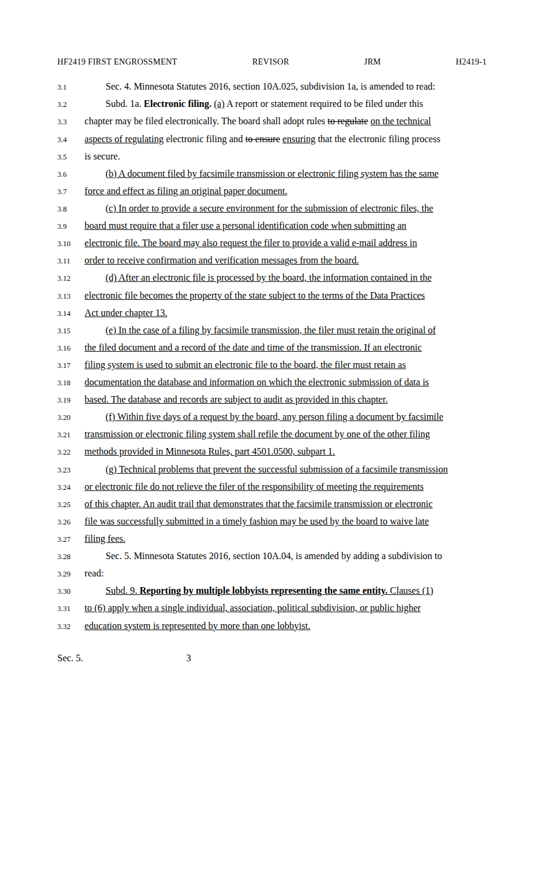HF2419 FIRST ENGROSSMENT REVISOR JRM H2419-1
3.1 Sec. 4. Minnesota Statutes 2016, section 10A.025, subdivision 1a, is amended to read:
3.2 Subd. 1a. Electronic filing. (a) A report or statement required to be filed under this
3.3 chapter may be filed electronically. The board shall adopt rules to regulate on the technical
3.4 aspects of regulating electronic filing and to ensure ensuring that the electronic filing process
3.5 is secure.
3.6 (b) A document filed by facsimile transmission or electronic filing system has the same
3.7 force and effect as filing an original paper document.
3.8 (c) In order to provide a secure environment for the submission of electronic files, the
3.9 board must require that a filer use a personal identification code when submitting an
3.10 electronic file. The board may also request the filer to provide a valid e-mail address in
3.11 order to receive confirmation and verification messages from the board.
3.12 (d) After an electronic file is processed by the board, the information contained in the
3.13 electronic file becomes the property of the state subject to the terms of the Data Practices
3.14 Act under chapter 13.
3.15 (e) In the case of a filing by facsimile transmission, the filer must retain the original of
3.16 the filed document and a record of the date and time of the transmission. If an electronic
3.17 filing system is used to submit an electronic file to the board, the filer must retain as
3.18 documentation the database and information on which the electronic submission of data is
3.19 based. The database and records are subject to audit as provided in this chapter.
3.20 (f) Within five days of a request by the board, any person filing a document by facsimile
3.21 transmission or electronic filing system shall refile the document by one of the other filing
3.22 methods provided in Minnesota Rules, part 4501.0500, subpart 1.
3.23 (g) Technical problems that prevent the successful submission of a facsimile transmission
3.24 or electronic file do not relieve the filer of the responsibility of meeting the requirements
3.25 of this chapter. An audit trail that demonstrates that the facsimile transmission or electronic
3.26 file was successfully submitted in a timely fashion may be used by the board to waive late
3.27 filing fees.
3.28 Sec. 5. Minnesota Statutes 2016, section 10A.04, is amended by adding a subdivision to
3.29 read:
3.30 Subd. 9. Reporting by multiple lobbyists representing the same entity. Clauses (1)
3.31 to (6) apply when a single individual, association, political subdivision, or public higher
3.32 education system is represented by more than one lobbyist.
Sec. 5. 3